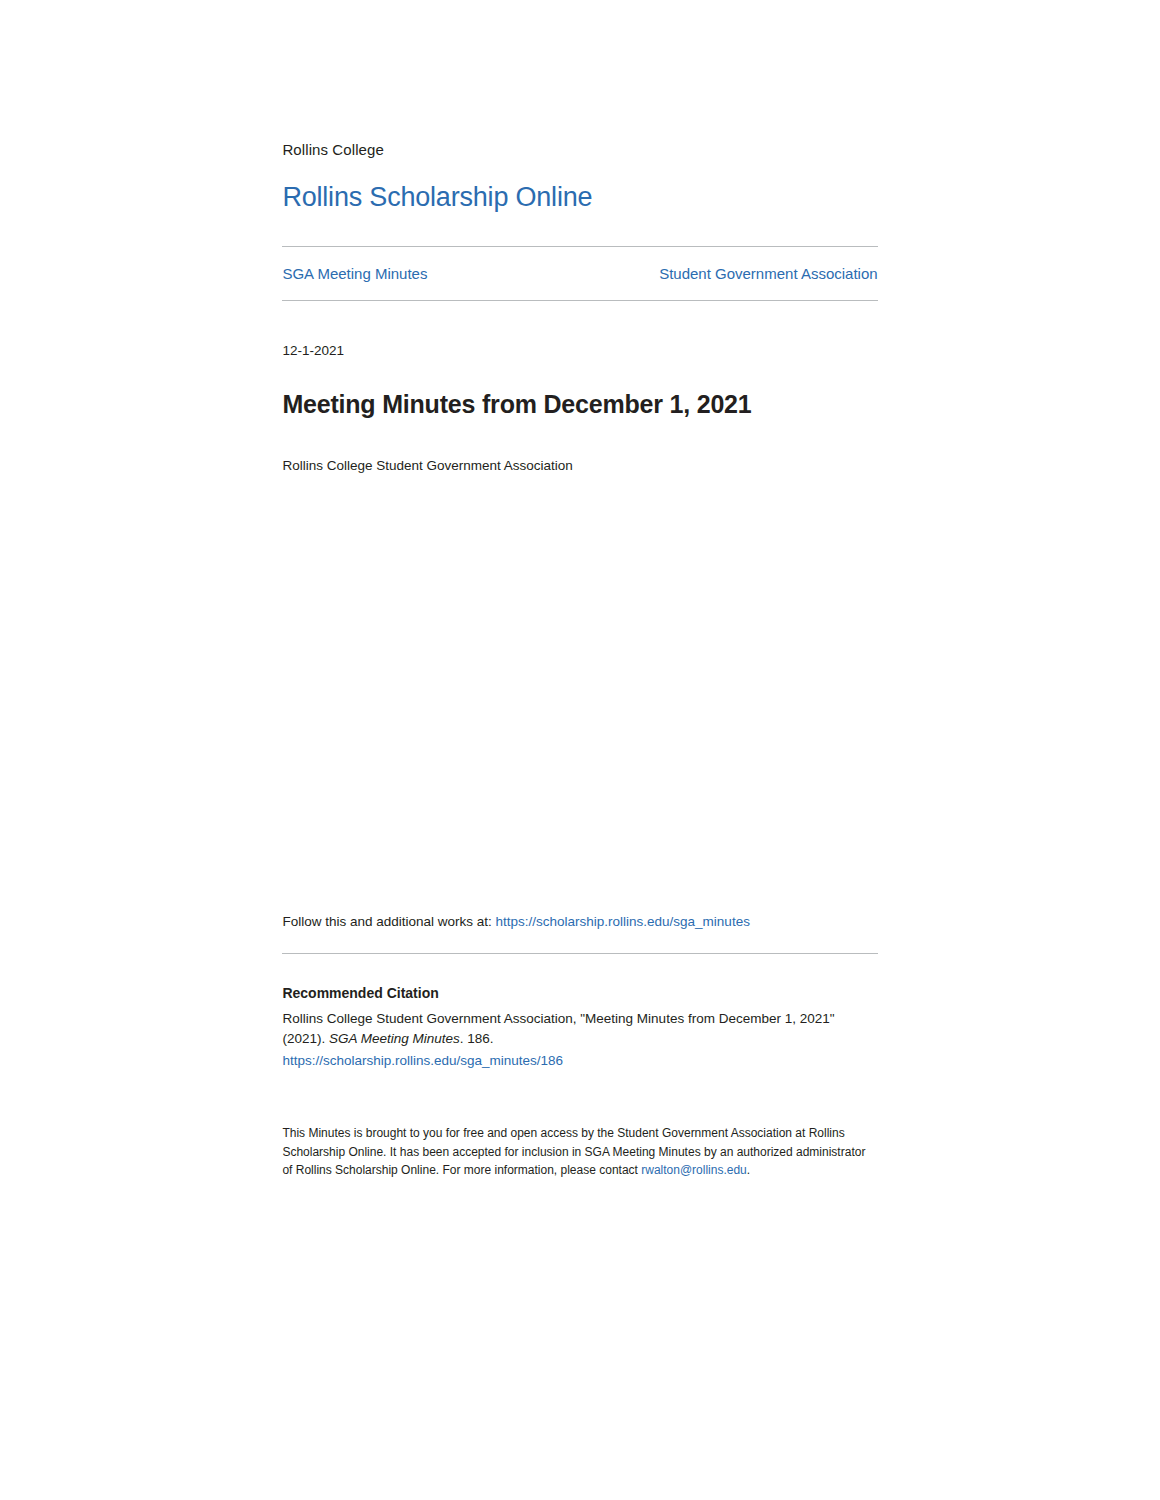Rollins College
Rollins Scholarship Online
SGA Meeting Minutes
Student Government Association
12-1-2021
Meeting Minutes from December 1, 2021
Rollins College Student Government Association
Follow this and additional works at: https://scholarship.rollins.edu/sga_minutes
Recommended Citation
Rollins College Student Government Association, "Meeting Minutes from December 1, 2021" (2021). SGA Meeting Minutes. 186. https://scholarship.rollins.edu/sga_minutes/186
This Minutes is brought to you for free and open access by the Student Government Association at Rollins Scholarship Online. It has been accepted for inclusion in SGA Meeting Minutes by an authorized administrator of Rollins Scholarship Online. For more information, please contact rwalton@rollins.edu.